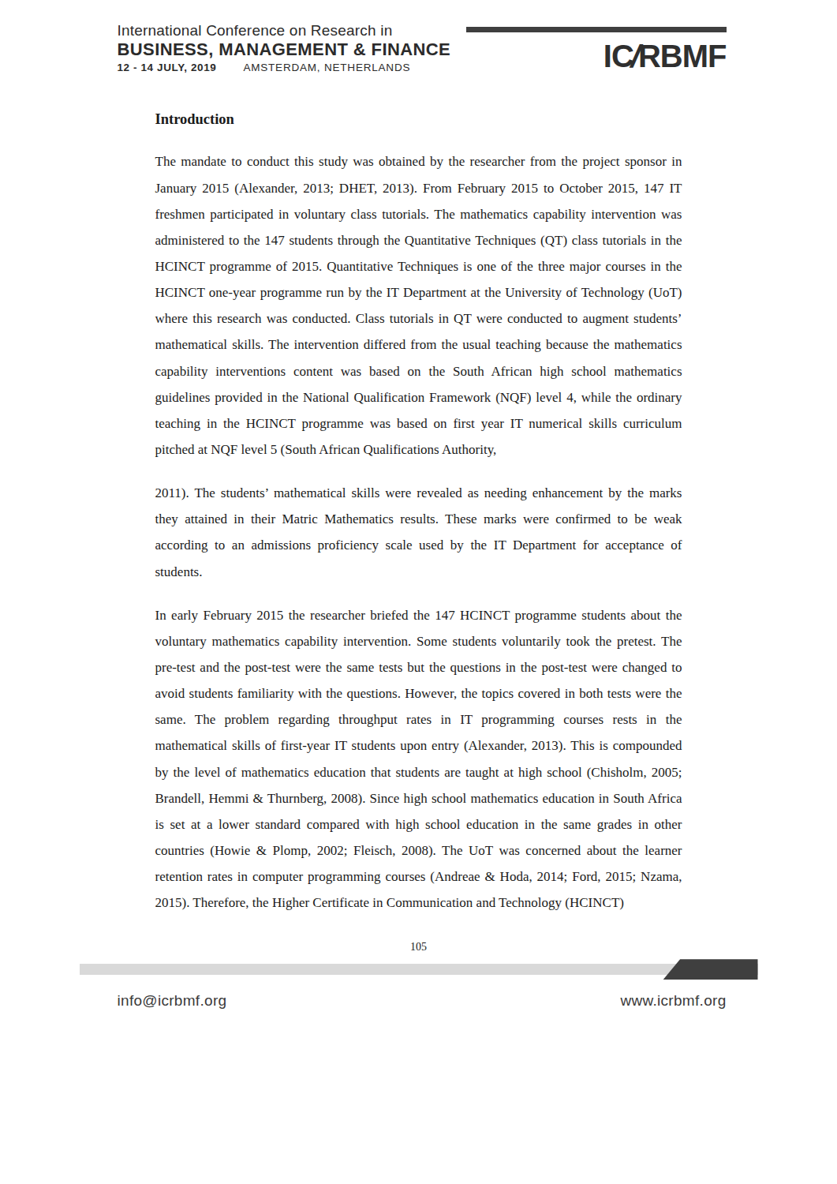International Conference on Research in
BUSINESS, MANAGEMENT & FINANCE
12 - 14 JULY, 2019 AMSTERDAM, NETHERLANDS
IC/RBMF
Introduction
The mandate to conduct this study was obtained by the researcher from the project sponsor in January 2015 (Alexander, 2013; DHET, 2013). From February 2015 to October 2015, 147 IT freshmen participated in voluntary class tutorials. The mathematics capability intervention was administered to the 147 students through the Quantitative Techniques (QT) class tutorials in the HCINCT programme of 2015. Quantitative Techniques is one of the three major courses in the HCINCT one-year programme run by the IT Department at the University of Technology (UoT) where this research was conducted. Class tutorials in QT were conducted to augment students’ mathematical skills. The intervention differed from the usual teaching because the mathematics capability interventions content was based on the South African high school mathematics guidelines provided in the National Qualification Framework (NQF) level 4, while the ordinary teaching in the HCINCT programme was based on first year IT numerical skills curriculum pitched at NQF level 5 (South African Qualifications Authority,
2011). The students’ mathematical skills were revealed as needing enhancement by the marks they attained in their Matric Mathematics results. These marks were confirmed to be weak according to an admissions proficiency scale used by the IT Department for acceptance of students.
In early February 2015 the researcher briefed the 147 HCINCT programme students about the voluntary mathematics capability intervention. Some students voluntarily took the pretest. The pre-test and the post-test were the same tests but the questions in the post-test were changed to avoid students familiarity with the questions. However, the topics covered in both tests were the same. The problem regarding throughput rates in IT programming courses rests in the mathematical skills of first-year IT students upon entry (Alexander, 2013). This is compounded by the level of mathematics education that students are taught at high school (Chisholm, 2005; Brandell, Hemmi & Thurnberg, 2008). Since high school mathematics education in South Africa is set at a lower standard compared with high school education in the same grades in other countries (Howie & Plomp, 2002; Fleisch, 2008). The UoT was concerned about the learner retention rates in computer programming courses (Andreae & Hoda, 2014; Ford, 2015; Nzama, 2015). Therefore, the Higher Certificate in Communication and Technology (HCINCT)
105
info@icrbmf.org www.icrbmf.org